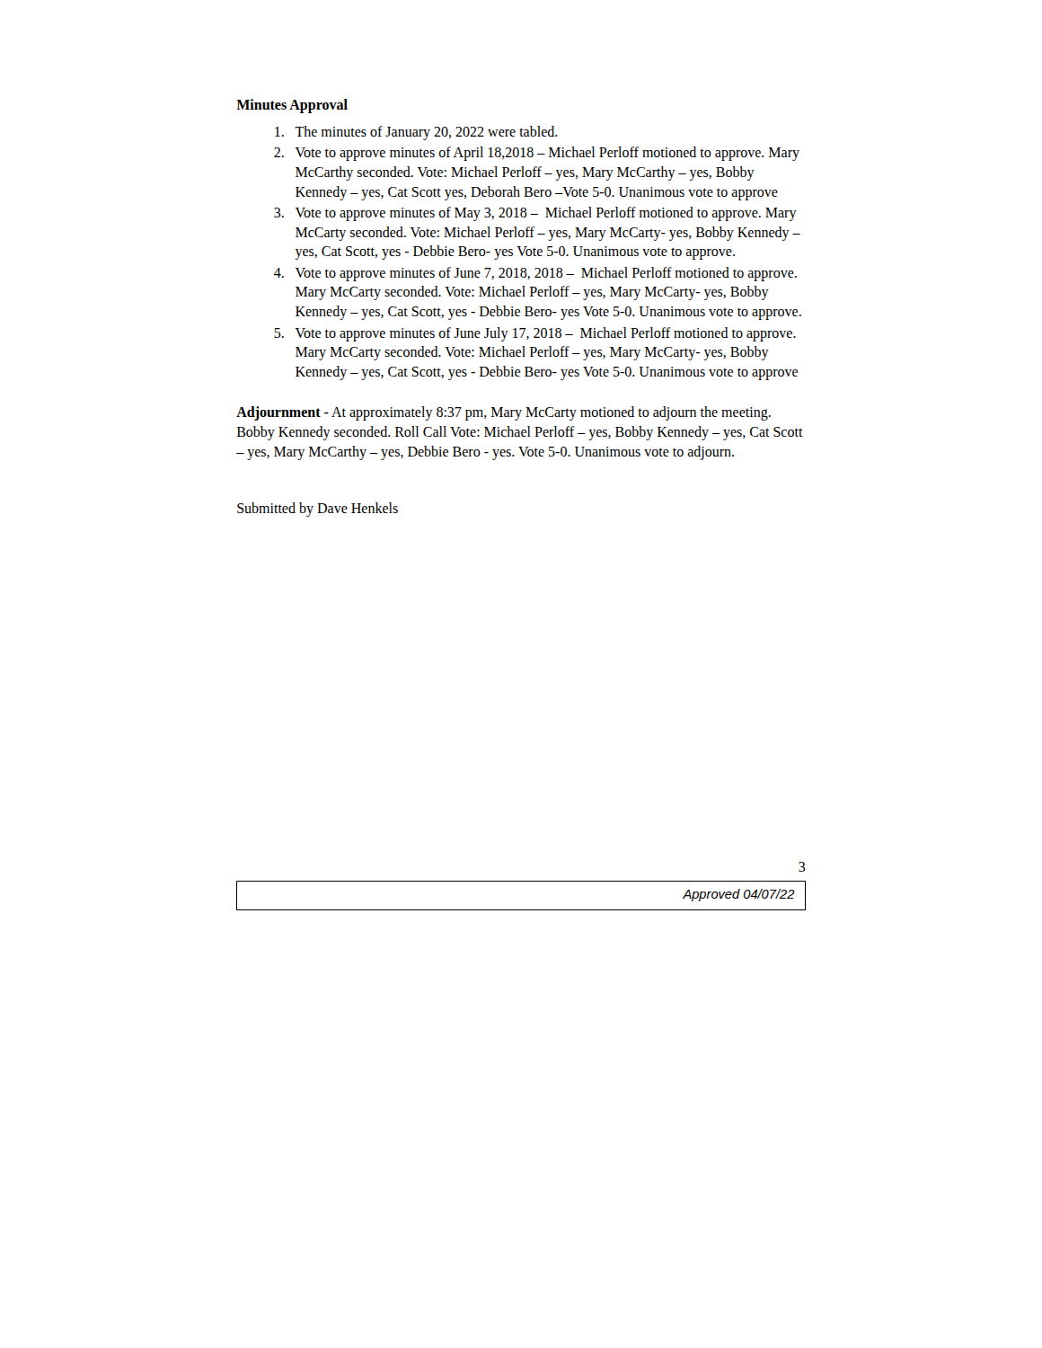Minutes Approval
The minutes of January 20, 2022 were tabled.
Vote to approve minutes of April 18,2018 – Michael Perloff motioned to approve. Mary McCarthy seconded. Vote: Michael Perloff – yes, Mary McCarthy – yes, Bobby Kennedy – yes, Cat Scott yes, Deborah Bero –Vote 5-0. Unanimous vote to approve
Vote to approve minutes of May 3, 2018 – Michael Perloff motioned to approve. Mary McCarty seconded. Vote: Michael Perloff – yes, Mary McCarty- yes, Bobby Kennedy – yes, Cat Scott, yes - Debbie Bero- yes Vote 5-0. Unanimous vote to approve.
Vote to approve minutes of June 7, 2018, 2018 – Michael Perloff motioned to approve. Mary McCarty seconded. Vote: Michael Perloff – yes, Mary McCarty- yes, Bobby Kennedy – yes, Cat Scott, yes - Debbie Bero- yes Vote 5-0. Unanimous vote to approve.
Vote to approve minutes of June July 17, 2018 – Michael Perloff motioned to approve. Mary McCarty seconded. Vote: Michael Perloff – yes, Mary McCarty- yes, Bobby Kennedy – yes, Cat Scott, yes - Debbie Bero- yes Vote 5-0. Unanimous vote to approve
Adjournment - At approximately 8:37 pm, Mary McCarty motioned to adjourn the meeting. Bobby Kennedy seconded. Roll Call Vote: Michael Perloff – yes, Bobby Kennedy – yes, Cat Scott – yes, Mary McCarthy – yes, Debbie Bero - yes. Vote 5-0. Unanimous vote to adjourn.
Submitted by Dave Henkels
3
Approved 04/07/22